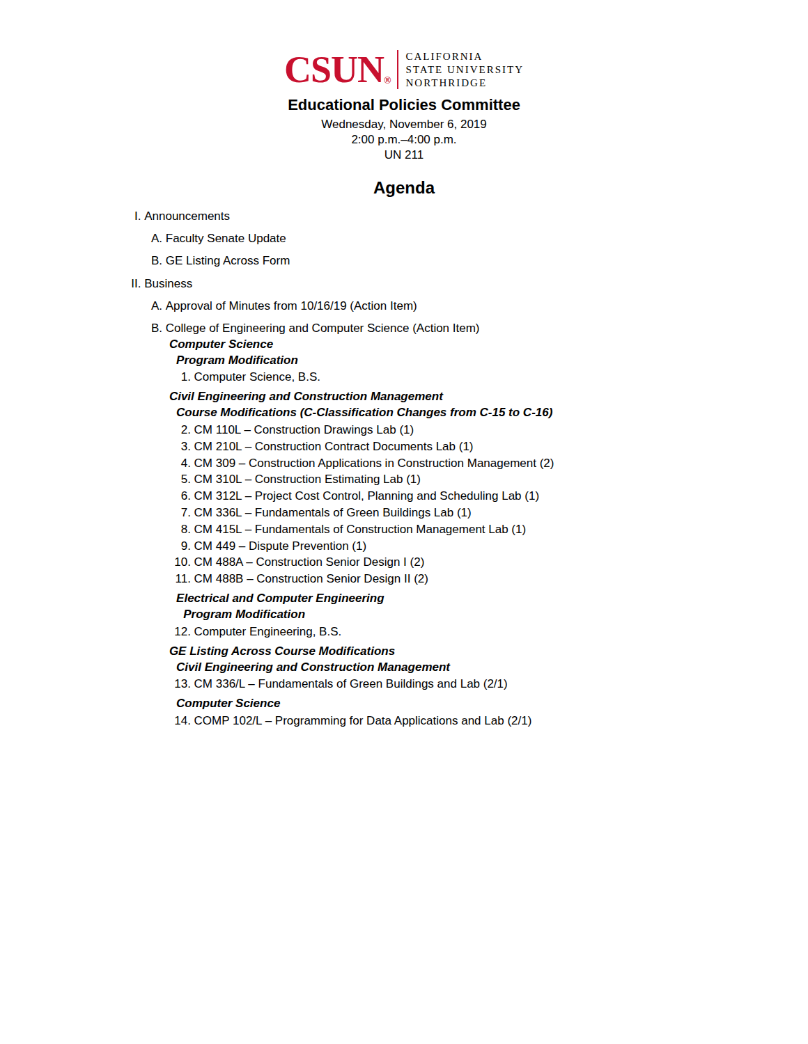CSUN®
CALIFORNIA
STATE UNIVERSITY
NORTHRIDGE
Educational Policies Committee
Wednesday, November 6, 2019
2:00 p.m.–4:00 p.m.
UN 211
Agenda
Announcements
Faculty Senate Update
GE Listing Across Form
Business
Approval of Minutes from 10/16/19 (Action Item)
College of Engineering and Computer Science (Action Item)
Computer Science
Program Modification
Computer Science, B.S.
Civil Engineering and Construction Management
Course Modifications (C-Classification Changes from C-15 to C-16)
CM 110L – Construction Drawings Lab (1)
CM 210L – Construction Contract Documents Lab (1)
CM 309 – Construction Applications in Construction Management (2)
CM 310L – Construction Estimating Lab (1)
CM 312L – Project Cost Control, Planning and Scheduling Lab (1)
CM 336L – Fundamentals of Green Buildings Lab (1)
CM 415L – Fundamentals of Construction Management Lab (1)
CM 449 – Dispute Prevention (1)
CM 488A – Construction Senior Design I (2)
CM 488B – Construction Senior Design II (2)
Electrical and Computer Engineering
Program Modification
Computer Engineering, B.S.
GE Listing Across Course Modifications
Civil Engineering and Construction Management
CM 336/L – Fundamentals of Green Buildings and Lab (2/1)
Computer Science
COMP 102/L – Programming for Data Applications and Lab (2/1)